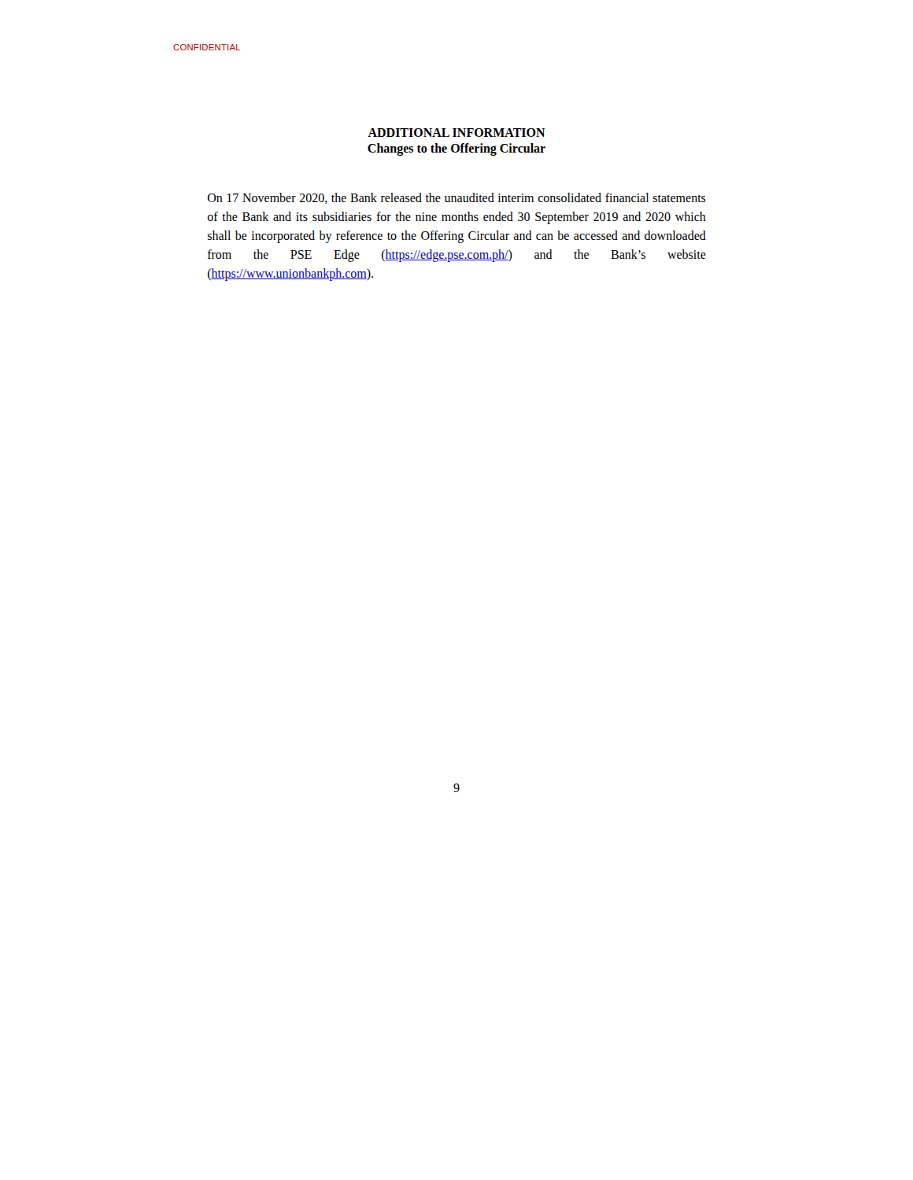CONFIDENTIAL
ADDITIONAL INFORMATION Changes to the Offering Circular
On 17 November 2020, the Bank released the unaudited interim consolidated financial statements of the Bank and its subsidiaries for the nine months ended 30 September 2019 and 2020 which shall be incorporated by reference to the Offering Circular and can be accessed and downloaded from the PSE Edge (https://edge.pse.com.ph/) and the Bank’s website (https://www.unionbankph.com).
9